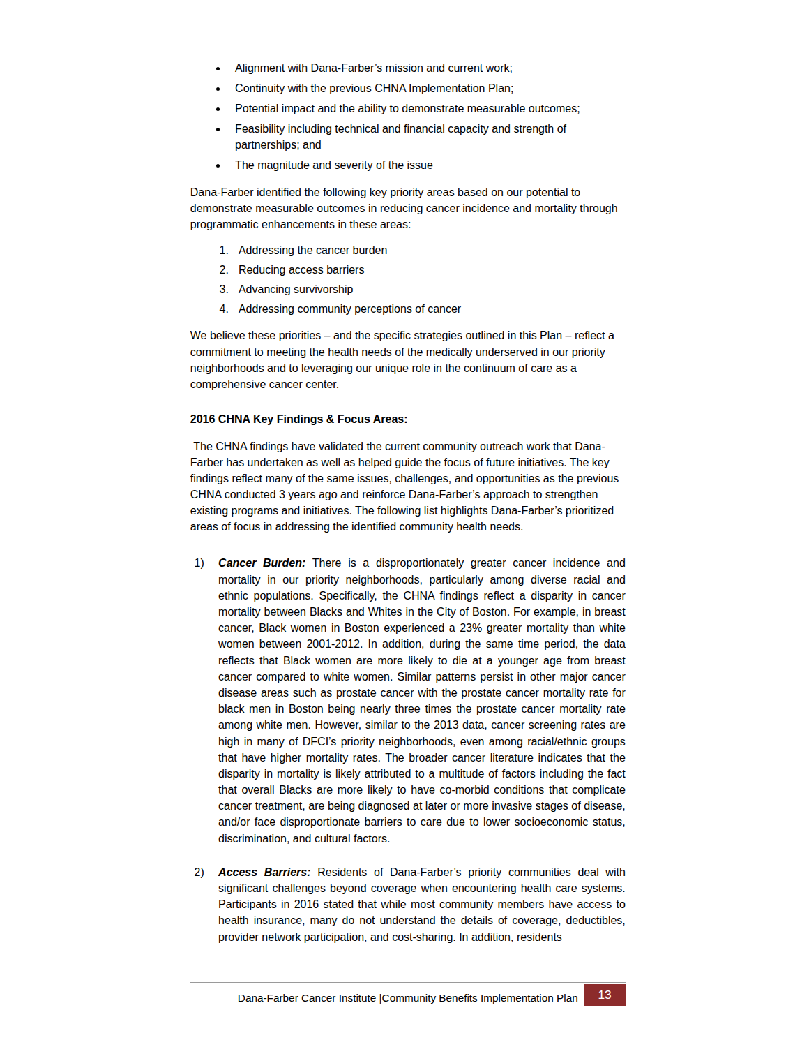Alignment with Dana-Farber’s mission and current work;
Continuity with the previous CHNA Implementation Plan;
Potential impact and the ability to demonstrate measurable outcomes;
Feasibility including technical and financial capacity and strength of partnerships; and
The magnitude and severity of the issue
Dana-Farber identified the following key priority areas based on our potential to demonstrate measurable outcomes in reducing cancer incidence and mortality through programmatic enhancements in these areas:
Addressing the cancer burden
Reducing access barriers
Advancing survivorship
Addressing community perceptions of cancer
We believe these priorities – and the specific strategies outlined in this Plan – reflect a commitment to meeting the health needs of the medically underserved in our priority neighborhoods and to leveraging our unique role in the continuum of care as a comprehensive cancer center.
2016 CHNA Key Findings & Focus Areas:
The CHNA findings have validated the current community outreach work that Dana-Farber has undertaken as well as helped guide the focus of future initiatives. The key findings reflect many of the same issues, challenges, and opportunities as the previous CHNA conducted 3 years ago and reinforce Dana-Farber’s approach to strengthen existing programs and initiatives. The following list highlights Dana-Farber’s prioritized areas of focus in addressing the identified community health needs.
Cancer Burden: There is a disproportionately greater cancer incidence and mortality in our priority neighborhoods, particularly among diverse racial and ethnic populations. Specifically, the CHNA findings reflect a disparity in cancer mortality between Blacks and Whites in the City of Boston. For example, in breast cancer, Black women in Boston experienced a 23% greater mortality than white women between 2001-2012. In addition, during the same time period, the data reflects that Black women are more likely to die at a younger age from breast cancer compared to white women. Similar patterns persist in other major cancer disease areas such as prostate cancer with the prostate cancer mortality rate for black men in Boston being nearly three times the prostate cancer mortality rate among white men. However, similar to the 2013 data, cancer screening rates are high in many of DFCI’s priority neighborhoods, even among racial/ethnic groups that have higher mortality rates. The broader cancer literature indicates that the disparity in mortality is likely attributed to a multitude of factors including the fact that overall Blacks are more likely to have co-morbid conditions that complicate cancer treatment, are being diagnosed at later or more invasive stages of disease, and/or face disproportionate barriers to care due to lower socioeconomic status, discrimination, and cultural factors.
Access Barriers: Residents of Dana-Farber’s priority communities deal with significant challenges beyond coverage when encountering health care systems. Participants in 2016 stated that while most community members have access to health insurance, many do not understand the details of coverage, deductibles, provider network participation, and cost-sharing. In addition, residents
Dana-Farber Cancer Institute |Community Benefits Implementation Plan
13